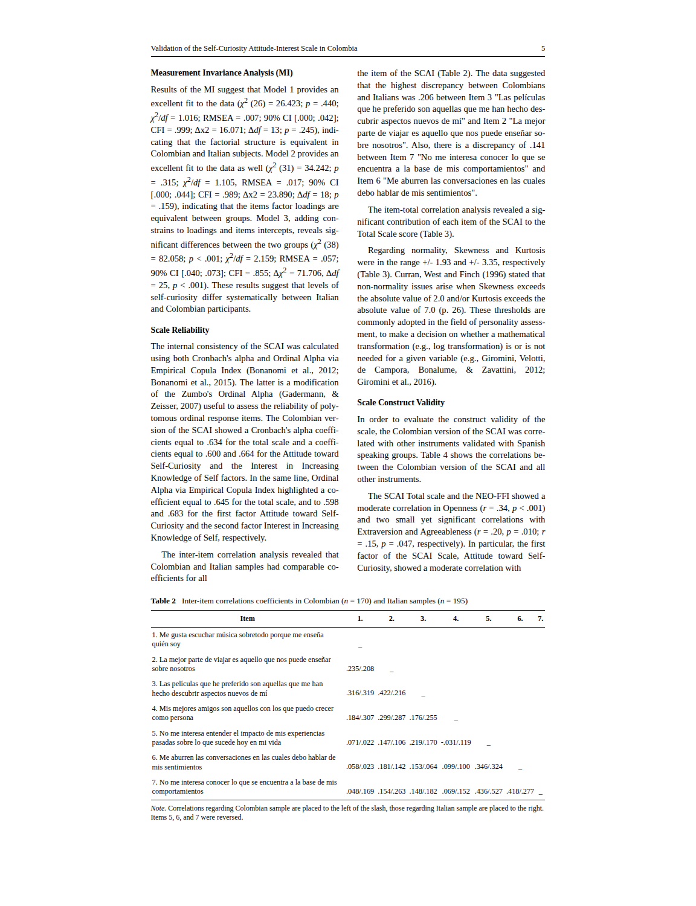Validation of the Self-Curiosity Attitude-Interest Scale in Colombia 5
Measurement Invariance Analysis (MI)
Results of the MI suggest that Model 1 provides an excellent fit to the data (χ2 (26) = 26.423; p = .440; χ2/df = 1.016; RMSEA = .007; 90% CI [.000; .042]; CFI = .999; ∆x2 = 16.071; ∆df = 13; p = .245), indicating that the factorial structure is equivalent in Colombian and Italian subjects. Model 2 provides an excellent fit to the data as well (χ2 (31) = 34.242; p = .315; χ2/df = 1.105, RMSEA = .017; 90% CI [.000; .044]; CFI = .989; ∆x2 = 23.890; ∆df = 18; p = .159), indicating that the items factor loadings are equivalent between groups. Model 3, adding constrains to loadings and items intercepts, reveals significant differences between the two groups (χ2 (38) = 82.058; p < .001; χ2/df = 2.159; RMSEA = .057; 90% CI [.040; .073]; CFI = .855; ∆χ2 = 71.706, ∆df = 25, p < .001). These results suggest that levels of self-curiosity differ systematically between Italian and Colombian participants.
Scale Reliability
The internal consistency of the SCAI was calculated using both Cronbach's alpha and Ordinal Alpha via Empirical Copula Index (Bonanomi et al., 2012; Bonanomi et al., 2015). The latter is a modification of the Zumbo's Ordinal Alpha (Gadermann, & Zeisser, 2007) useful to assess the reliability of polytomous ordinal response items. The Colombian version of the SCAI showed a Cronbach's alpha coefficients equal to .634 for the total scale and a coefficients equal to .600 and .664 for the Attitude toward Self-Curiosity and the Interest in Increasing Knowledge of Self factors. In the same line, Ordinal Alpha via Empirical Copula Index highlighted a coefficient equal to .645 for the total scale, and to .598 and .683 for the first factor Attitude toward Self-Curiosity and the second factor Interest in Increasing Knowledge of Self, respectively.
The inter-item correlation analysis revealed that Colombian and Italian samples had comparable coefficients for all
the item of the SCAI (Table 2). The data suggested that the highest discrepancy between Colombians and Italians was .206 between Item 3 "Las películas que he preferido son aquellas que me han hecho descubrir aspectos nuevos de mí" and Item 2 "La mejor parte de viajar es aquello que nos puede enseñar sobre nosotros". Also, there is a discrepancy of .141 between Item 7 "No me interesa conocer lo que se encuentra a la base de mis comportamientos" and Item 6 "Me aburren las conversaciones en las cuales debo hablar de mis sentimientos".
The item-total correlation analysis revealed a significant contribution of each item of the SCAI to the Total Scale score (Table 3).
Regarding normality, Skewness and Kurtosis were in the range +/- 1.93 and +/- 3.35, respectively (Table 3). Curran, West and Finch (1996) stated that non-normality issues arise when Skewness exceeds the absolute value of 2.0 and/or Kurtosis exceeds the absolute value of 7.0 (p. 26). These thresholds are commonly adopted in the field of personality assessment, to make a decision on whether a mathematical transformation (e.g., log transformation) is or is not needed for a given variable (e.g., Giromini, Velotti, de Campora, Bonalume, & Zavattini, 2012; Giromini et al., 2016).
Scale Construct Validity
In order to evaluate the construct validity of the scale, the Colombian version of the SCAI was correlated with other instruments validated with Spanish speaking groups. Table 4 shows the correlations between the Colombian version of the SCAI and all other instruments.
The SCAI Total scale and the NEO-FFI showed a moderate correlation in Openness (r = .34, p < .001) and two small yet significant correlations with Extraversion and Agreeableness (r = .20, p = .010; r = .15, p = .047, respectively). In particular, the first factor of the SCAI Scale, Attitude toward Self-Curiosity, showed a moderate correlation with
Table 2 Inter-item correlations coefficients in Colombian (n = 170) and Italian samples (n = 195)
| Item | 1. | 2. | 3. | 4. | 5. | 6. | 7. |
| --- | --- | --- | --- | --- | --- | --- | --- |
| 1. Me gusta escuchar música sobretodo porque me enseña quién soy | _ | | | | | | |
| 2. La mejor parte de viajar es aquello que nos puede enseñar sobre nosotros | .235/.208 | _ | | | | | |
| 3. Las películas que he preferido son aquellas que me han hecho descubrir aspectos nuevos de mí | .316/.319 | .422/.216 | _ | | | | |
| 4. Mis mejores amigos son aquellos con los que puedo crecer como persona | .184/.307 | .299/.287 | .176/.255 | _ | | | |
| 5. No me interesa entender el impacto de mis experiencias pasadas sobre lo que sucede hoy en mi vida | .071/.022 | .147/.106 | .219/.170 | -.031/.119 | _ | | |
| 6. Me aburren las conversaciones en las cuales debo hablar de mis sentimientos | .058/.023 | .181/.142 | .153/.064 | .099/.100 | .346/.324 | _ | |
| 7. No me interesa conocer lo que se encuentra a la base de mis comportamientos | .048/.169 | .154/.263 | .148/.182 | .069/.152 | .436/.527 | .418/.277 | _ |
Note. Correlations regarding Colombian sample are placed to the left of the slash, those regarding Italian sample are placed to the right. Items 5, 6, and 7 were reversed.